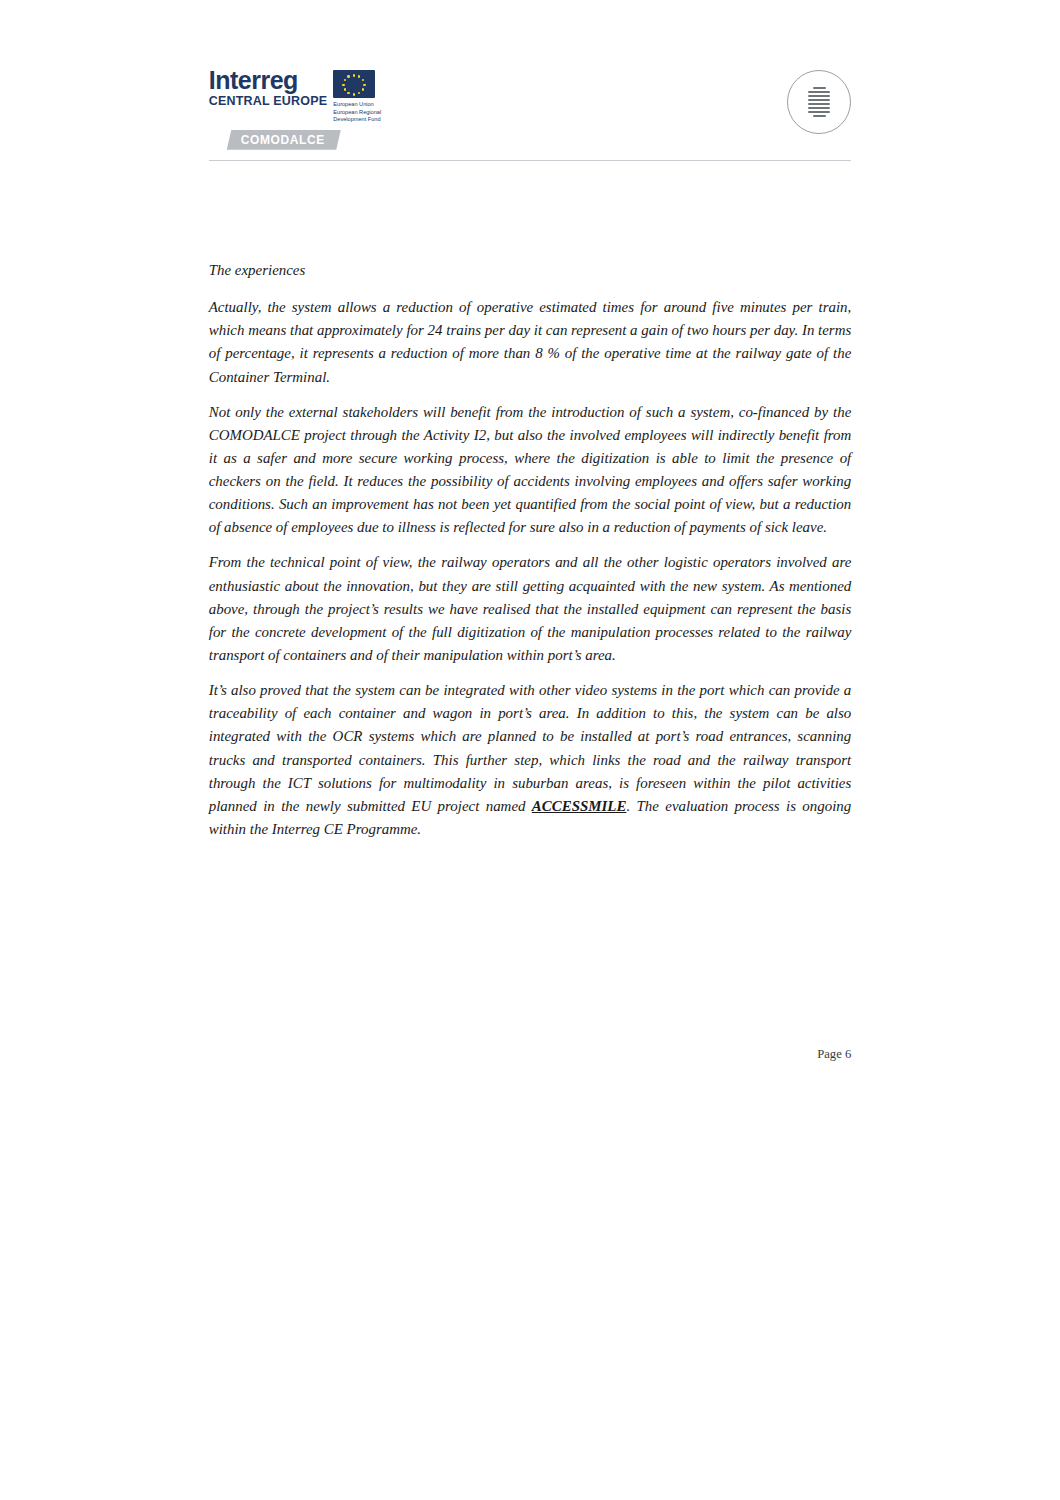Interreg CENTRAL EUROPE
European Union
European Regional
Development Fund
COMODALCE
The experiences
Actually, the system allows a reduction of operative estimated times for around five minutes per train, which means that approximately for 24 trains per day it can represent a gain of two hours per day. In terms of percentage, it represents a reduction of more than 8 % of the operative time at the railway gate of the Container Terminal.
Not only the external stakeholders will benefit from the introduction of such a system, co-financed by the COMODALCE project through the Activity I2, but also the involved employees will indirectly benefit from it as a safer and more secure working process, where the digitization is able to limit the presence of checkers on the field. It reduces the possibility of accidents involving employees and offers safer working conditions. Such an improvement has not been yet quantified from the social point of view, but a reduction of absence of employees due to illness is reflected for sure also in a reduction of payments of sick leave.
From the technical point of view, the railway operators and all the other logistic operators involved are enthusiastic about the innovation, but they are still getting acquainted with the new system. As mentioned above, through the project’s results we have realised that the installed equipment can represent the basis for the concrete development of the full digitization of the manipulation processes related to the railway transport of containers and of their manipulation within port’s area.
It’s also proved that the system can be integrated with other video systems in the port which can provide a traceability of each container and wagon in port’s area. In addition to this, the system can be also integrated with the OCR systems which are planned to be installed at port’s road entrances, scanning trucks and transported containers. This further step, which links the road and the railway transport through the ICT solutions for multimodality in suburban areas, is foreseen within the pilot activities planned in the newly submitted EU project named ACCESSMILE. The evaluation process is ongoing within the Interreg CE Programme.
Page 6